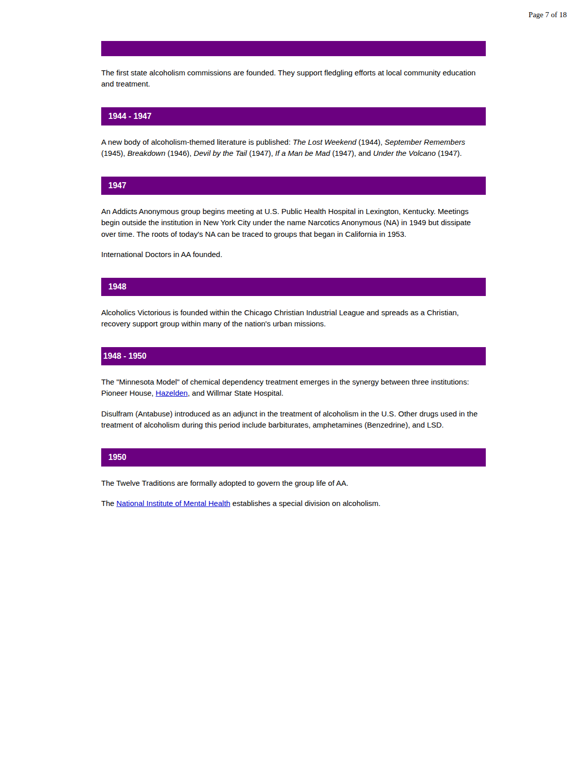Page 7 of 18
The first state alcoholism commissions are founded. They support fledgling efforts at local community education and treatment.
1944 - 1947
A new body of alcoholism-themed literature is published: The Lost Weekend (1944), September Remembers (1945), Breakdown (1946), Devil by the Tail (1947), If a Man be Mad (1947), and Under the Volcano (1947).
1947
An Addicts Anonymous group begins meeting at U.S. Public Health Hospital in Lexington, Kentucky. Meetings begin outside the institution in New York City under the name Narcotics Anonymous (NA) in 1949 but dissipate over time. The roots of today's NA can be traced to groups that began in California in 1953.
International Doctors in AA founded.
1948
Alcoholics Victorious is founded within the Chicago Christian Industrial League and spreads as a Christian, recovery support group within many of the nation's urban missions.
1948 - 1950
The "Minnesota Model" of chemical dependency treatment emerges in the synergy between three institutions: Pioneer House, Hazelden, and Willmar State Hospital.
Disulfram (Antabuse) introduced as an adjunct in the treatment of alcoholism in the U.S. Other drugs used in the treatment of alcoholism during this period include barbiturates, amphetamines (Benzedrine), and LSD.
1950
The Twelve Traditions are formally adopted to govern the group life of AA.
The National Institute of Mental Health establishes a special division on alcoholism.